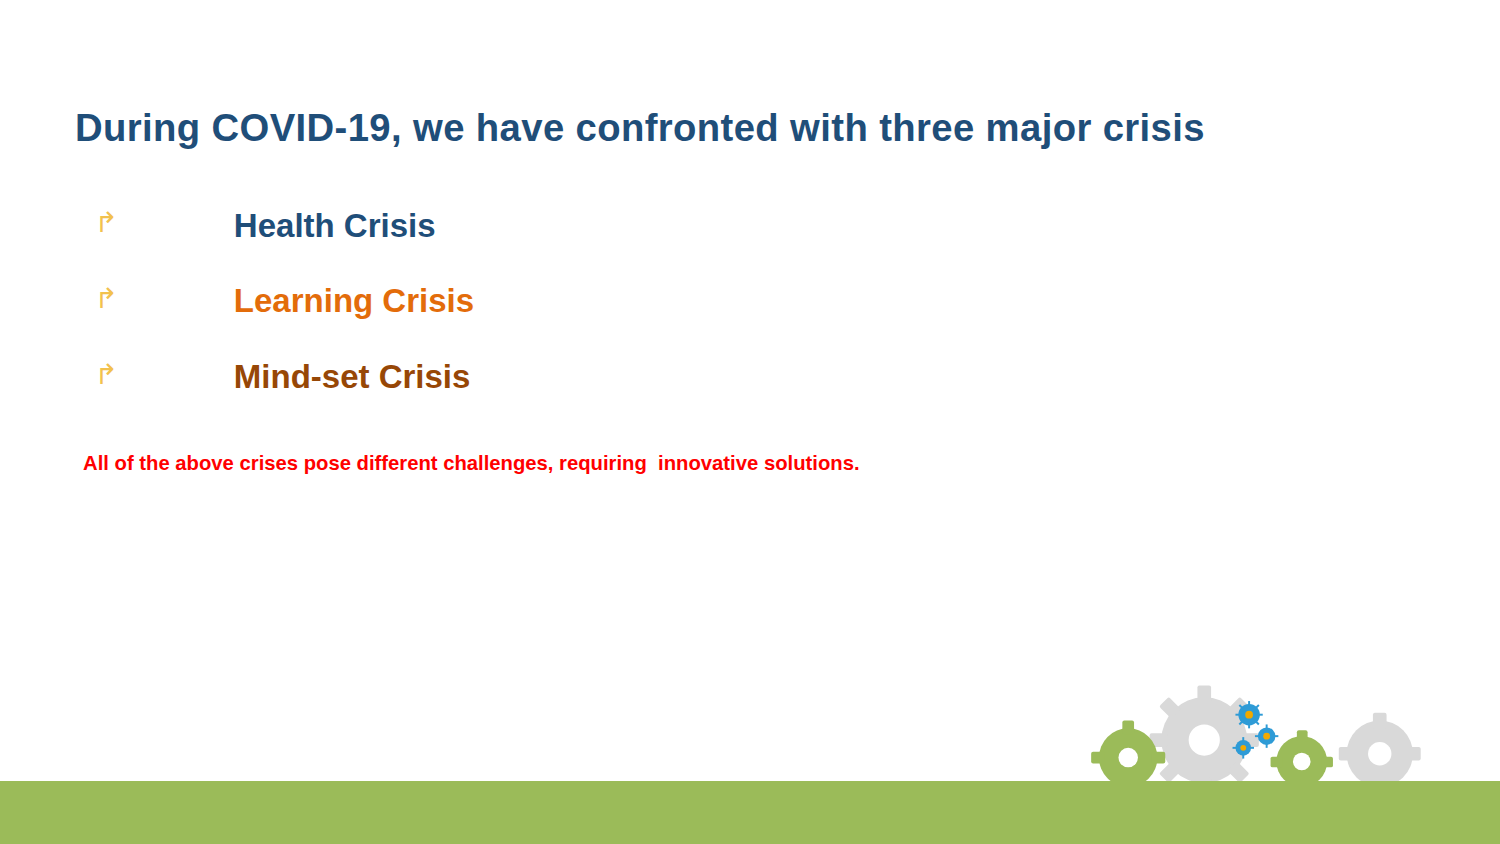During COVID-19, we have confronted with three major crisis
Health Crisis
Learning Crisis
Mind-set Crisis
All of the above crises pose different challenges, requiring innovative solutions.